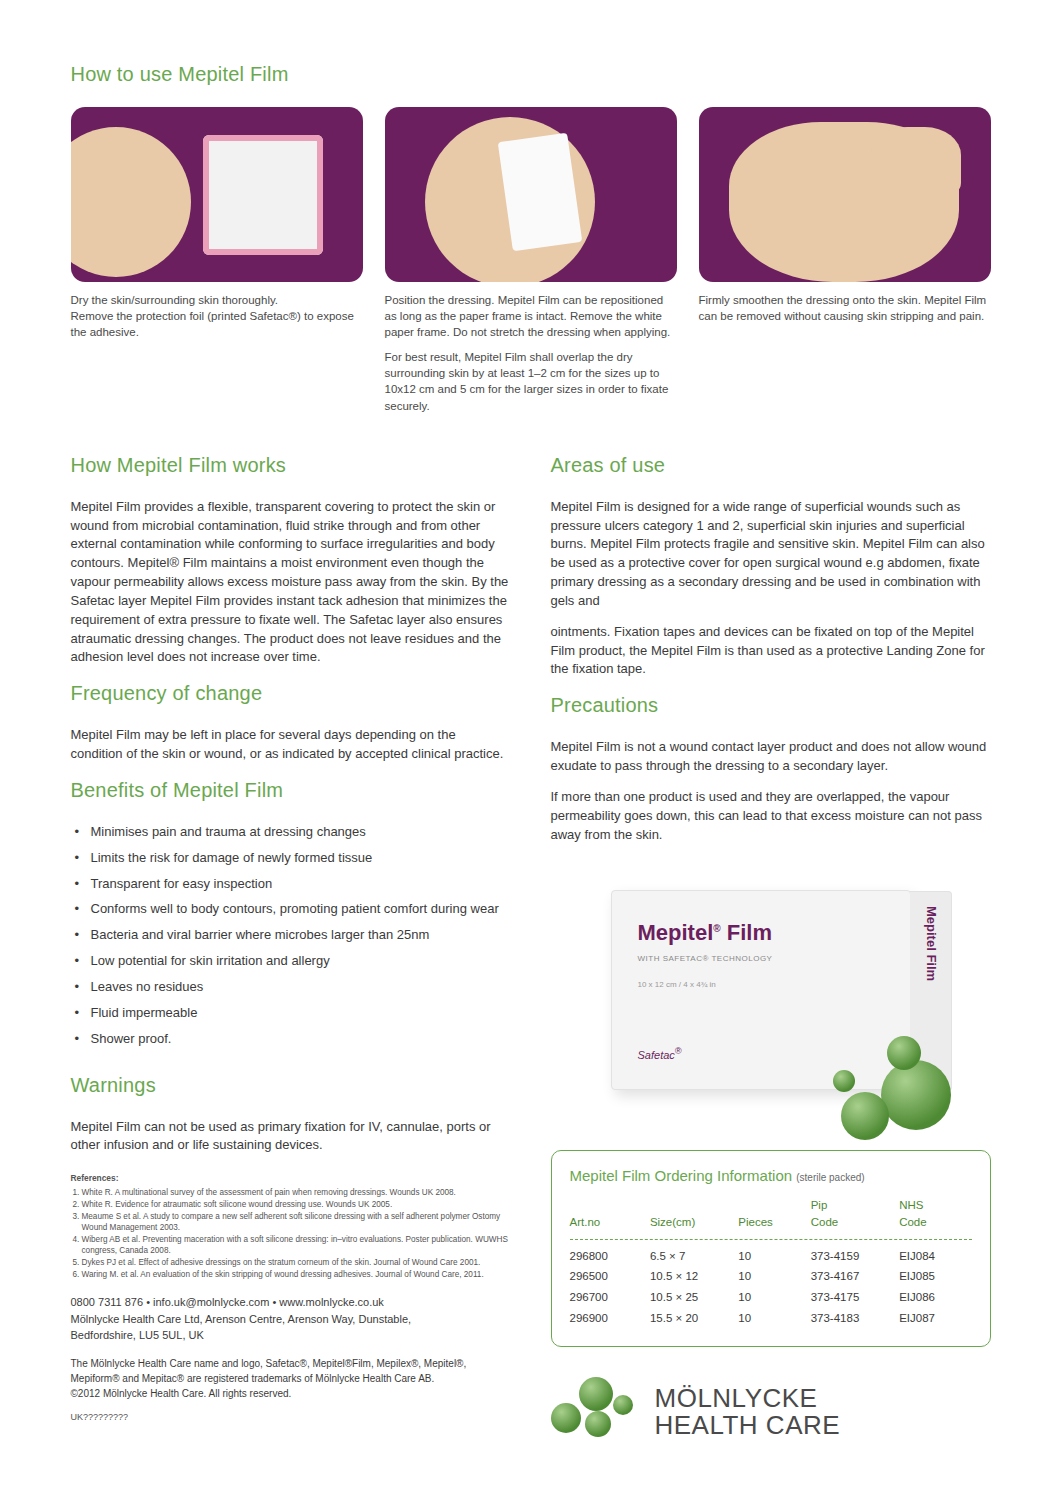How to use Mepitel Film
Dry the skin/surrounding skin thoroughly.
Remove the protection foil (printed Safetac®) to expose the adhesive.
Position the dressing. Mepitel Film can be repositioned as long as the paper frame is intact. Remove the white paper frame. Do not stretch the dressing when applying.
For best result, Mepitel Film shall overlap the dry surrounding skin by at least 1–2 cm for the sizes up to 10x12 cm and 5 cm for the larger sizes in order to fixate securely.
Firmly smoothen the dressing onto the skin. Mepitel Film can be removed without causing skin stripping and pain.
How Mepitel Film works
Mepitel Film provides a flexible, transparent covering to protect the skin or wound from microbial contamination, fluid strike through and from other external contamination while conforming to surface irregularities and body contours. Mepitel® Film maintains a moist environment even though the vapour permeability allows excess moisture pass away from the skin. By the Safetac layer Mepitel Film provides instant tack adhesion that minimizes the requirement of extra pressure to fixate well. The Safetac layer also ensures atraumatic dressing changes. The product does not leave residues and the adhesion level does not increase over time.
Frequency of change
Mepitel Film may be left in place for several days depending on the condition of the skin or wound, or as indicated by accepted clinical practice.
Benefits of Mepitel Film
Minimises pain and trauma at dressing changes
Limits the risk for damage of newly formed tissue
Transparent for easy inspection
Conforms well to body contours, promoting patient comfort during wear
Bacteria and viral barrier where microbes larger than 25nm
Low potential for skin irritation and allergy
Leaves no residues
Fluid impermeable
Shower proof.
Warnings
Mepitel Film can not be used as primary fixation for IV, cannulae, ports or other infusion and or life sustaining devices.
References:
White R. A multinational survey of the assessment of pain when removing dressings. Wounds UK 2008.
White R. Evidence for atraumatic soft silicone wound dressing use. Wounds UK 2005.
Meaume S et al. A study to compare a new self adherent soft silicone dressing with a self adherent polymer Ostomy Wound Management 2003.
Wiberg AB et al. Preventing maceration with a soft silicone dressing: in–vitro evaluations. Poster publication. WUWHS congress, Canada 2008.
Dykes PJ et al. Effect of adhesive dressings on the stratum corneum of the skin. Journal of Wound Care 2001.
Waring M. et al. An evaluation of the skin stripping of wound dressing adhesives. Journal of Wound Care, 2011.
0800 7311 876 • info.uk@molnlycke.com • www.molnlycke.co.uk
Mölnlycke Health Care Ltd, Arenson Centre, Arenson Way, Dunstable,
Bedfordshire, LU5 5UL, UK
The Mölnlycke Health Care name and logo, Safetac®, Mepitel®Film, Mepilex®, Mepitel®,
Mepiform® and Mepitac® are registered trademarks of Mölnlycke Health Care AB.
©2012 Mölnlycke Health Care. All rights reserved.
UK?????????
Areas of use
Mepitel Film is designed for a wide range of superficial wounds such as pressure ulcers category 1 and 2, superficial skin injuries and superficial burns. Mepitel Film protects fragile and sensitive skin. Mepitel Film can also be used as a protective cover for open surgical wound e.g abdomen, fixate primary dressing as a secondary dressing and be used in combination with gels and
ointments. Fixation tapes and devices can be fixated on top of the Mepitel Film product, the Mepitel Film is than used as a protective Landing Zone for the fixation tape.
Precautions
Mepitel Film is not a wound contact layer product and does not allow wound exudate to pass through the dressing to a secondary layer.
If more than one product is used and they are overlapped, the vapour permeability goes down, this can lead to that excess moisture can not pass away from the skin.
Mepitel® Film
WITH SAFETAC® TECHNOLOGY
10 x 12 cm / 4 x 4¾ in
Safetac®
Mepitel Film
Mepitel Film Ordering Information (sterile packed)
| Art.no | Size(cm) | Pieces | Pip Code | NHS Code |
| --- | --- | --- | --- | --- |
| 296800 | 6.5 × 7 | 10 | 373-4159 | EIJ084 |
| 296500 | 10.5 × 12 | 10 | 373-4167 | EIJ085 |
| 296700 | 10.5 × 25 | 10 | 373-4175 | EIJ086 |
| 296900 | 15.5 × 20 | 10 | 373-4183 | EIJ087 |
MÖLNLYCKE HEALTH CARE